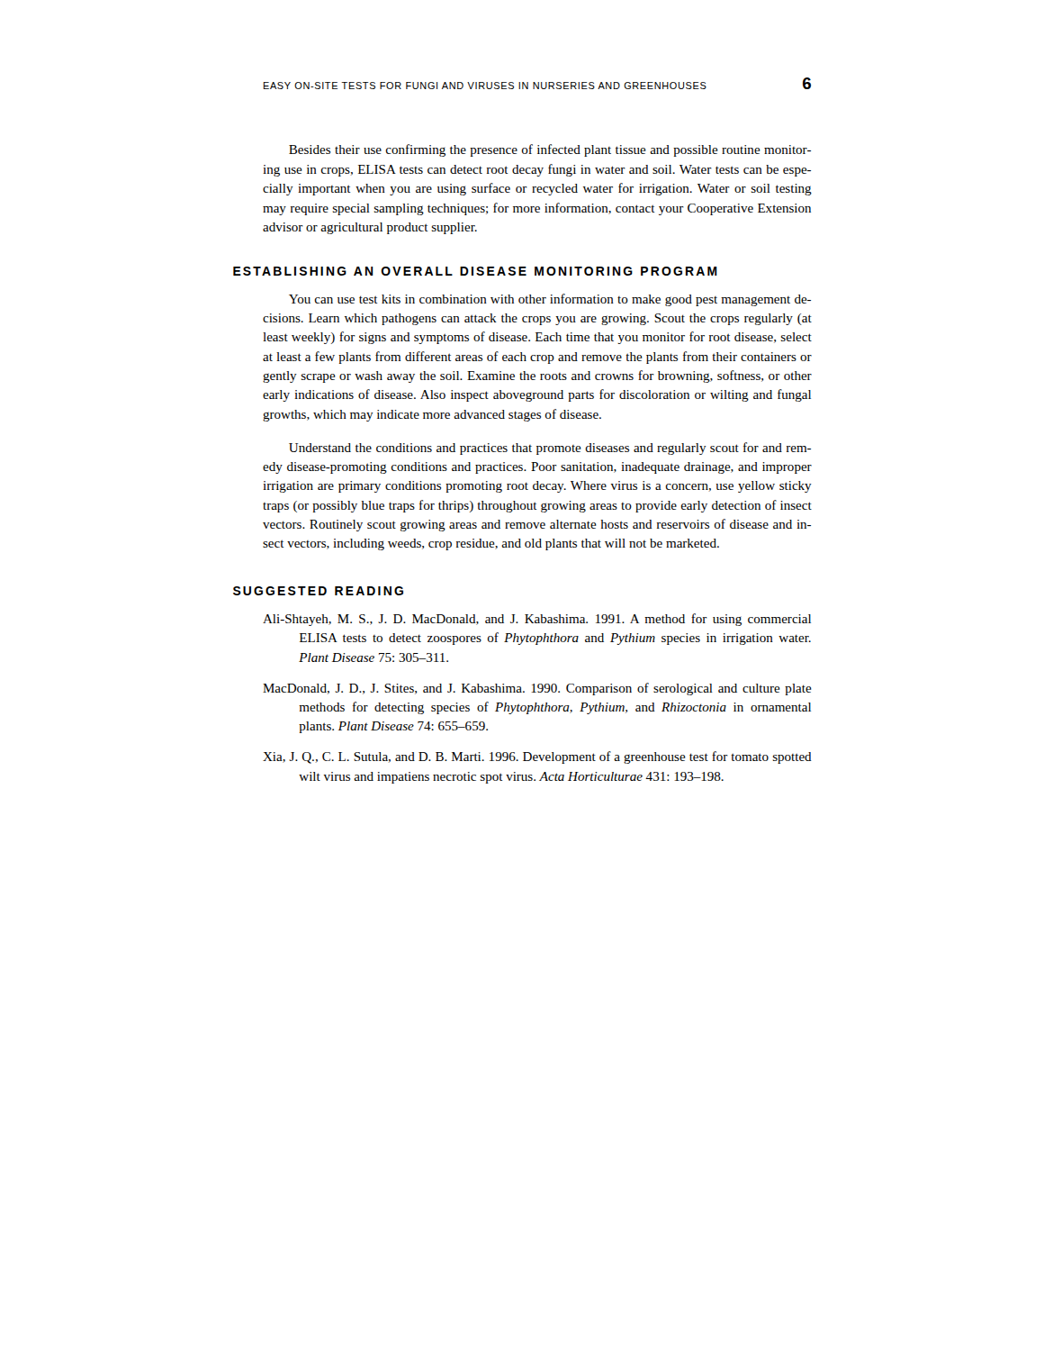Easy On-Site Tests for Fungi and Viruses in Nurseries and Greenhouses 6
Besides their use confirming the presence of infected plant tissue and possible routine monitoring use in crops, ELISA tests can detect root decay fungi in water and soil. Water tests can be especially important when you are using surface or recycled water for irrigation. Water or soil testing may require special sampling techniques; for more information, contact your Cooperative Extension advisor or agricultural product supplier.
Establishing an Overall Disease Monitoring Program
You can use test kits in combination with other information to make good pest management decisions. Learn which pathogens can attack the crops you are growing. Scout the crops regularly (at least weekly) for signs and symptoms of disease. Each time that you monitor for root disease, select at least a few plants from different areas of each crop and remove the plants from their containers or gently scrape or wash away the soil. Examine the roots and crowns for browning, softness, or other early indications of disease. Also inspect aboveground parts for discoloration or wilting and fungal growths, which may indicate more advanced stages of disease.
Understand the conditions and practices that promote diseases and regularly scout for and remedy disease-promoting conditions and practices. Poor sanitation, inadequate drainage, and improper irrigation are primary conditions promoting root decay. Where virus is a concern, use yellow sticky traps (or possibly blue traps for thrips) throughout growing areas to provide early detection of insect vectors. Routinely scout growing areas and remove alternate hosts and reservoirs of disease and insect vectors, including weeds, crop residue, and old plants that will not be marketed.
Suggested Reading
Ali-Shtayeh, M. S., J. D. MacDonald, and J. Kabashima. 1991. A method for using commercial ELISA tests to detect zoospores of Phytophthora and Pythium species in irrigation water. Plant Disease 75: 305–311.
MacDonald, J. D., J. Stites, and J. Kabashima. 1990. Comparison of serological and culture plate methods for detecting species of Phytophthora, Pythium, and Rhizoctonia in ornamental plants. Plant Disease 74: 655–659.
Xia, J. Q., C. L. Sutula, and D. B. Marti. 1996. Development of a greenhouse test for tomato spotted wilt virus and impatiens necrotic spot virus. Acta Horticulturae 431: 193–198.